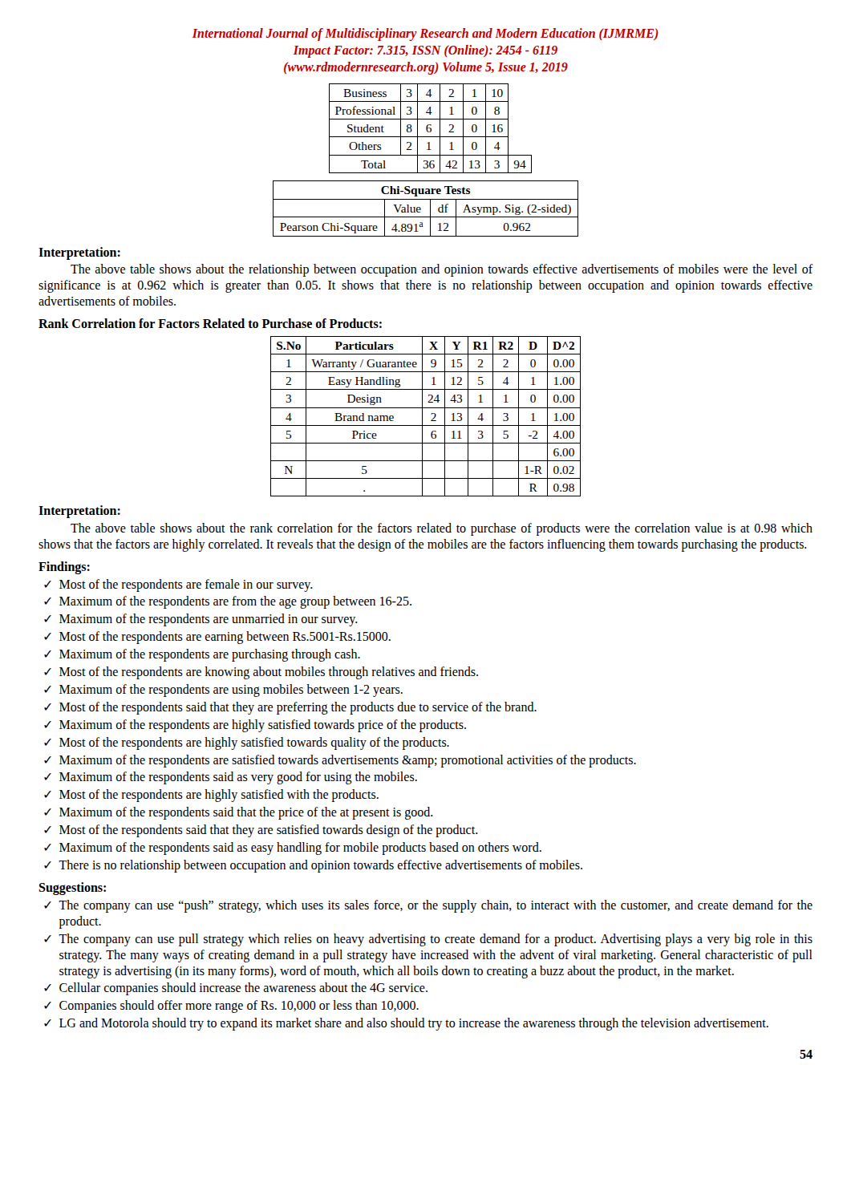International Journal of Multidisciplinary Research and Modern Education (IJMRME)
Impact Factor: 7.315, ISSN (Online): 2454 - 6119
(www.rdmodernresearch.org) Volume 5, Issue 1, 2019
| | Business | 3 | 4 | 2 | 1 | 10 |
| Professional | 3 | 4 | 1 | 0 | 8 |
| Student | 8 | 6 | 2 | 0 | 16 |
| Others | 2 | 1 | 1 | 0 | 4 |
| Total | 36 | 42 | 13 | 3 | 94 |
| Chi-Square Tests |
| | Value | df | Asymp. Sig. (2-sided) |
| Pearson Chi-Square | 4.891 a | 12 | 0.962 |
Interpretation:
The above table shows about the relationship between occupation and opinion towards effective advertisements of mobiles were the level of significance is at 0.962 which is greater than 0.05. It shows that there is no relationship between occupation and opinion towards effective advertisements of mobiles.
Rank Correlation for Factors Related to Purchase of Products:
| S.No | Particulars | X | Y | R1 | R2 | D | D^2 |
| --- | --- | --- | --- | --- | --- | --- | --- |
| 1 | Warranty / Guarantee | 9 | 15 | 2 | 2 | 0 | 0.00 |
| 2 | Easy Handling | 1 | 12 | 5 | 4 | 1 | 1.00 |
| 3 | Design | 24 | 43 | 1 | 1 | 0 | 0.00 |
| 4 | Brand name | 2 | 13 | 4 | 3 | 1 | 1.00 |
| 5 | Price | 6 | 11 | 3 | 5 | -2 | 4.00 |
| | | | | | | | 6.00 |
| N | 5 | | | | | 1-R | 0.02 |
| | . | | | | | R | 0.98 |
Interpretation:
The above table shows about the rank correlation for the factors related to purchase of products were the correlation value is at 0.98 which shows that the factors are highly correlated. It reveals that the design of the mobiles are the factors influencing them towards purchasing the products.
Findings:
Most of the respondents are female in our survey.
Maximum of the respondents are from the age group between 16-25.
Maximum of the respondents are unmarried in our survey.
Most of the respondents are earning between Rs.5001-Rs.15000.
Maximum of the respondents are purchasing through cash.
Most of the respondents are knowing about mobiles through relatives and friends.
Maximum of the respondents are using mobiles between 1-2 years.
Most of the respondents said that they are preferring the products due to service of the brand.
Maximum of the respondents are highly satisfied towards price of the products.
Most of the respondents are highly satisfied towards quality of the products.
Maximum of the respondents are satisfied towards advertisements &amp; promotional activities of the products.
Maximum of the respondents said as very good for using the mobiles.
Most of the respondents are highly satisfied with the products.
Maximum of the respondents said that the price of the at present is good.
Most of the respondents said that they are satisfied towards design of the product.
Maximum of the respondents said as easy handling for mobile products based on others word.
There is no relationship between occupation and opinion towards effective advertisements of mobiles.
Suggestions:
The company can use “push” strategy, which uses its sales force, or the supply chain, to interact with the customer, and create demand for the product.
The company can use pull strategy which relies on heavy advertising to create demand for a product. Advertising plays a very big role in this strategy. The many ways of creating demand in a pull strategy have increased with the advent of viral marketing. General characteristic of pull strategy is advertising (in its many forms), word of mouth, which all boils down to creating a buzz about the product, in the market.
Cellular companies should increase the awareness about the 4G service.
Companies should offer more range of Rs. 10,000 or less than 10,000.
LG and Motorola should try to expand its market share and also should try to increase the awareness through the television advertisement.
54